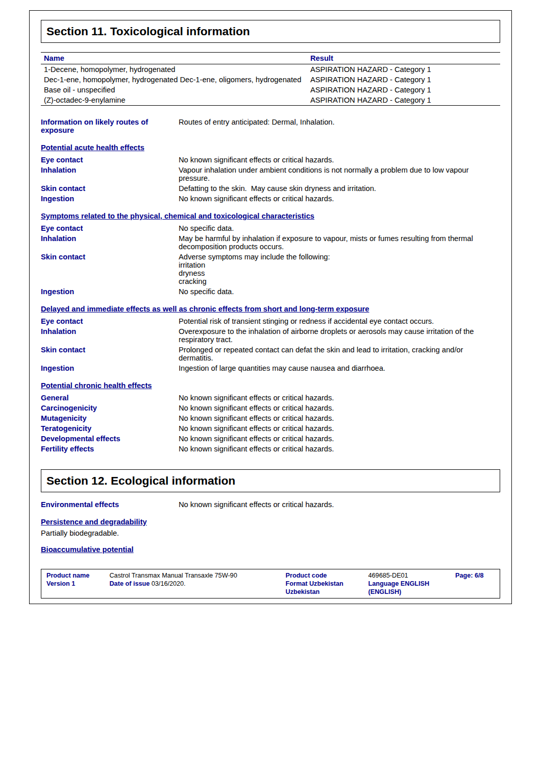Section 11. Toxicological information
| Name | Result |
| --- | --- |
| 1-Decene, homopolymer, hydrogenated | ASPIRATION HAZARD - Category 1 |
| Dec-1-ene, homopolymer, hydrogenated Dec-1-ene, oligomers, hydrogenated | ASPIRATION HAZARD - Category 1 |
| Base oil - unspecified | ASPIRATION HAZARD - Category 1 |
| (Z)-octadec-9-enylamine | ASPIRATION HAZARD - Category 1 |
| Information on likely routes of exposure | Routes of entry anticipated: Dermal, Inhalation. |
Potential acute health effects
| Eye contact | No known significant effects or critical hazards. |
| Inhalation | Vapour inhalation under ambient conditions is not normally a problem due to low vapour pressure. |
| Skin contact | Defatting to the skin. May cause skin dryness and irritation. |
| Ingestion | No known significant effects or critical hazards. |
Symptoms related to the physical, chemical and toxicological characteristics
| Eye contact | No specific data. |
| Inhalation | May be harmful by inhalation if exposure to vapour, mists or fumes resulting from thermal decomposition products occurs. |
| Skin contact | Adverse symptoms may include the following: irritation dryness cracking |
| Ingestion | No specific data. |
Delayed and immediate effects as well as chronic effects from short and long-term exposure
| Eye contact | Potential risk of transient stinging or redness if accidental eye contact occurs. |
| Inhalation | Overexposure to the inhalation of airborne droplets or aerosols may cause irritation of the respiratory tract. |
| Skin contact | Prolonged or repeated contact can defat the skin and lead to irritation, cracking and/or dermatitis. |
| Ingestion | Ingestion of large quantities may cause nausea and diarrhoea. |
Potential chronic health effects
| General | No known significant effects or critical hazards. |
| Carcinogenicity | No known significant effects or critical hazards. |
| Mutagenicity | No known significant effects or critical hazards. |
| Teratogenicity | No known significant effects or critical hazards. |
| Developmental effects | No known significant effects or critical hazards. |
| Fertility effects | No known significant effects or critical hazards. |
Section 12. Ecological information
| Environmental effects | No known significant effects or critical hazards. |
Persistence and degradability
Partially biodegradable.
Bioaccumulative potential
| Product name | Castrol Transmax Manual Transaxle 75W-90 | Product code | 469685-DE01 | Page: 6/8 |
| Version 1 | Date of issue 03/16/2020. | Format Uzbekistan | Language ENGLISH | |
| | | Uzbekistan | (ENGLISH) | |